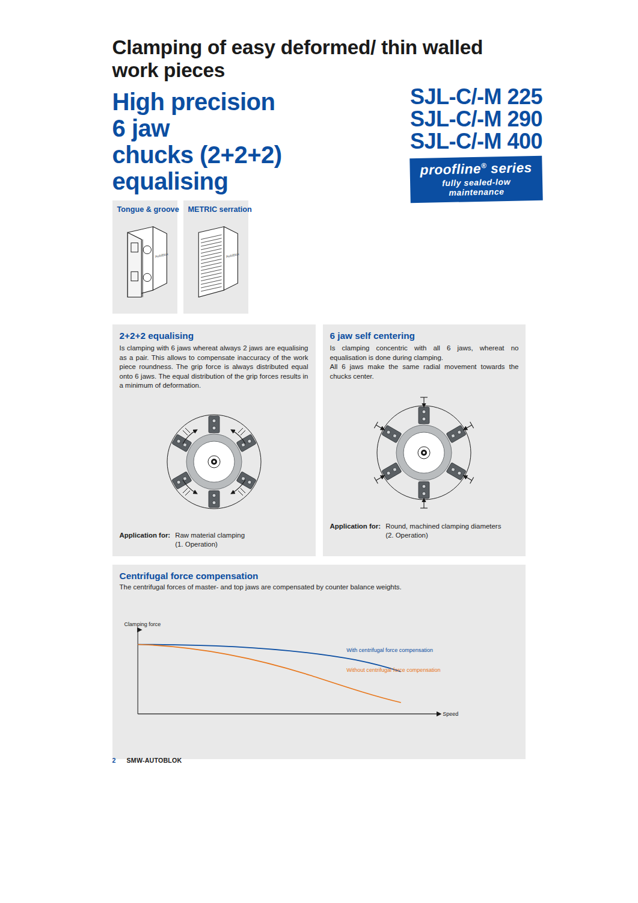Clamping of easy deformed/ thin walled
work pieces
High precision 6 jaw
chucks (2+2+2) equalising
Tongue & groove
Autoblok
METRIC serration
Autoblok
SJL-C/-M 225
SJL-C/-M 290
SJL-C/-M 400
proofline® series
fully sealed-low maintenance
2+2+2 equalising
Is clamping with 6 jaws whereat always 2 jaws are equalising as a pair. This allows to compensate inaccuracy of the work piece roundness. The grip force is always distributed equal onto 6 jaws. The equal distribution of the grip forces results in a minimum of deformation.
Application for:
Raw material clamping
(1. Operation)
6 jaw self centering
Is clamping concentric with all 6 jaws, whereat no equalisation is done during clamping.
All 6 jaws make the same radial movement towards the chucks center.
Application for:
Round, machined clamping diameters
(2. Operation)
Centrifugal force compensation
The centrifugal forces of master- and top jaws are compensated by counter balance weights.
Clamping force Speed With centrifugal force compensation Without centrifugal force compensation
2 SMW-AUTOBLOK